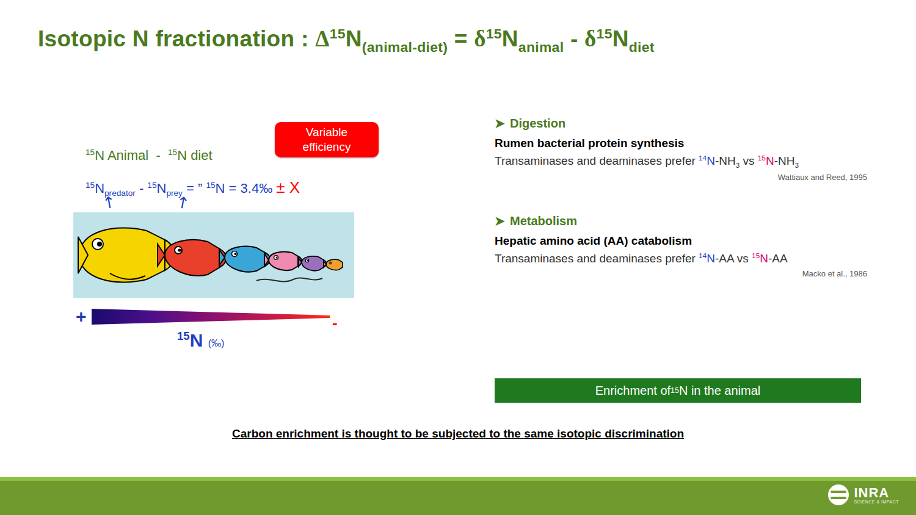Isotopic N fractionation : Δ15N(animal-diet) = δ15Nanimal - δ15Ndiet
Variable
efficiency
15N Animal - 15N diet
15Npredator - 15Nprey = ” 15N = 3.4‰ ± X
↖ ↗
+
-
15N (‰)
➤Digestion
Rumen bacterial protein synthesis
Transaminases and deaminases prefer 14N-NH3 vs 15N-NH3
Wattiaux and Reed, 1995
➤Metabolism
Hepatic amino acid (AA) catabolism
Transaminases and deaminases prefer 14N-AA vs 15N-AA
Macko et al., 1986
Enrichment of 15N in the animal
Carbon enrichment is thought to be subjected to the same isotopic discrimination
INRA
SCIENCE & IMPACT